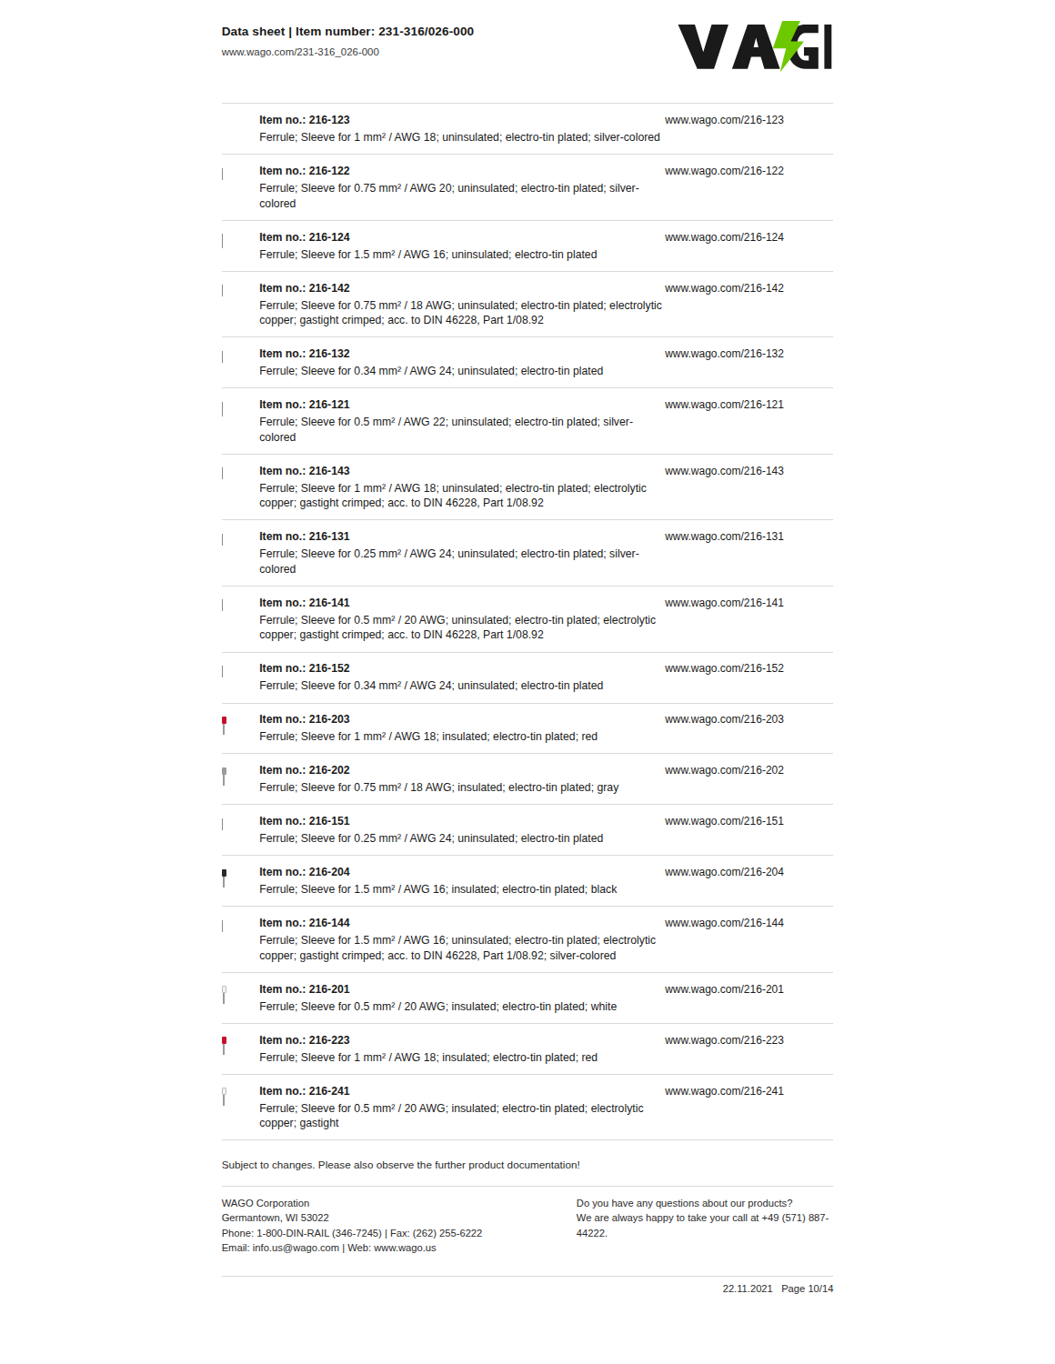Data sheet | Item number: 231-316/026-000
www.wago.com/231-316_026-000
| | Item no.: 216-123 Ferrule; Sleeve for 1 mm² / AWG 18; uninsulated; electro-tin plated; silver-colored | www.wago.com/216-123 |
| | Item no.: 216-122 Ferrule; Sleeve for 0.75 mm² / AWG 20; uninsulated; electro-tin plated; silver-colored | www.wago.com/216-122 |
| | Item no.: 216-124 Ferrule; Sleeve for 1.5 mm² / AWG 16; uninsulated; electro-tin plated | www.wago.com/216-124 |
| | Item no.: 216-142 Ferrule; Sleeve for 0.75 mm² / 18 AWG; uninsulated; electro-tin plated; electrolytic copper; gastight crimped; acc. to DIN 46228, Part 1/08.92 | www.wago.com/216-142 |
| | Item no.: 216-132 Ferrule; Sleeve for 0.34 mm² / AWG 24; uninsulated; electro-tin plated | www.wago.com/216-132 |
| | Item no.: 216-121 Ferrule; Sleeve for 0.5 mm² / AWG 22; uninsulated; electro-tin plated; silver-colored | www.wago.com/216-121 |
| | Item no.: 216-143 Ferrule; Sleeve for 1 mm² / AWG 18; uninsulated; electro-tin plated; electrolytic copper; gastight crimped; acc. to DIN 46228, Part 1/08.92 | www.wago.com/216-143 |
| | Item no.: 216-131 Ferrule; Sleeve for 0.25 mm² / AWG 24; uninsulated; electro-tin plated; silver-colored | www.wago.com/216-131 |
| | Item no.: 216-141 Ferrule; Sleeve for 0.5 mm² / 20 AWG; uninsulated; electro-tin plated; electrolytic copper; gastight crimped; acc. to DIN 46228, Part 1/08.92 | www.wago.com/216-141 |
| | Item no.: 216-152 Ferrule; Sleeve for 0.34 mm² / AWG 24; uninsulated; electro-tin plated | www.wago.com/216-152 |
| | Item no.: 216-203 Ferrule; Sleeve for 1 mm² / AWG 18; insulated; electro-tin plated; red | www.wago.com/216-203 |
| | Item no.: 216-202 Ferrule; Sleeve for 0.75 mm² / 18 AWG; insulated; electro-tin plated; gray | www.wago.com/216-202 |
| | Item no.: 216-151 Ferrule; Sleeve for 0.25 mm² / AWG 24; uninsulated; electro-tin plated | www.wago.com/216-151 |
| | Item no.: 216-204 Ferrule; Sleeve for 1.5 mm² / AWG 16; insulated; electro-tin plated; black | www.wago.com/216-204 |
| | Item no.: 216-144 Ferrule; Sleeve for 1.5 mm² / AWG 16; uninsulated; electro-tin plated; electrolytic copper; gastight crimped; acc. to DIN 46228, Part 1/08.92; silver-colored | www.wago.com/216-144 |
| | Item no.: 216-201 Ferrule; Sleeve for 0.5 mm² / 20 AWG; insulated; electro-tin plated; white | www.wago.com/216-201 |
| | Item no.: 216-223 Ferrule; Sleeve for 1 mm² / AWG 18; insulated; electro-tin plated; red | www.wago.com/216-223 |
| | Item no.: 216-241 Ferrule; Sleeve for 0.5 mm² / 20 AWG; insulated; electro-tin plated; electrolytic copper; gastight | www.wago.com/216-241 |
Subject to changes. Please also observe the further product documentation!
WAGO Corporation
Germantown, WI 53022
Phone: 1-800-DIN-RAIL (346-7245) | Fax: (262) 255-6222
Email: info.us@wago.com | Web: www.wago.us
Do you have any questions about our products?
We are always happy to take your call at +49 (571) 887-44222.
22.11.2021 Page 10/14